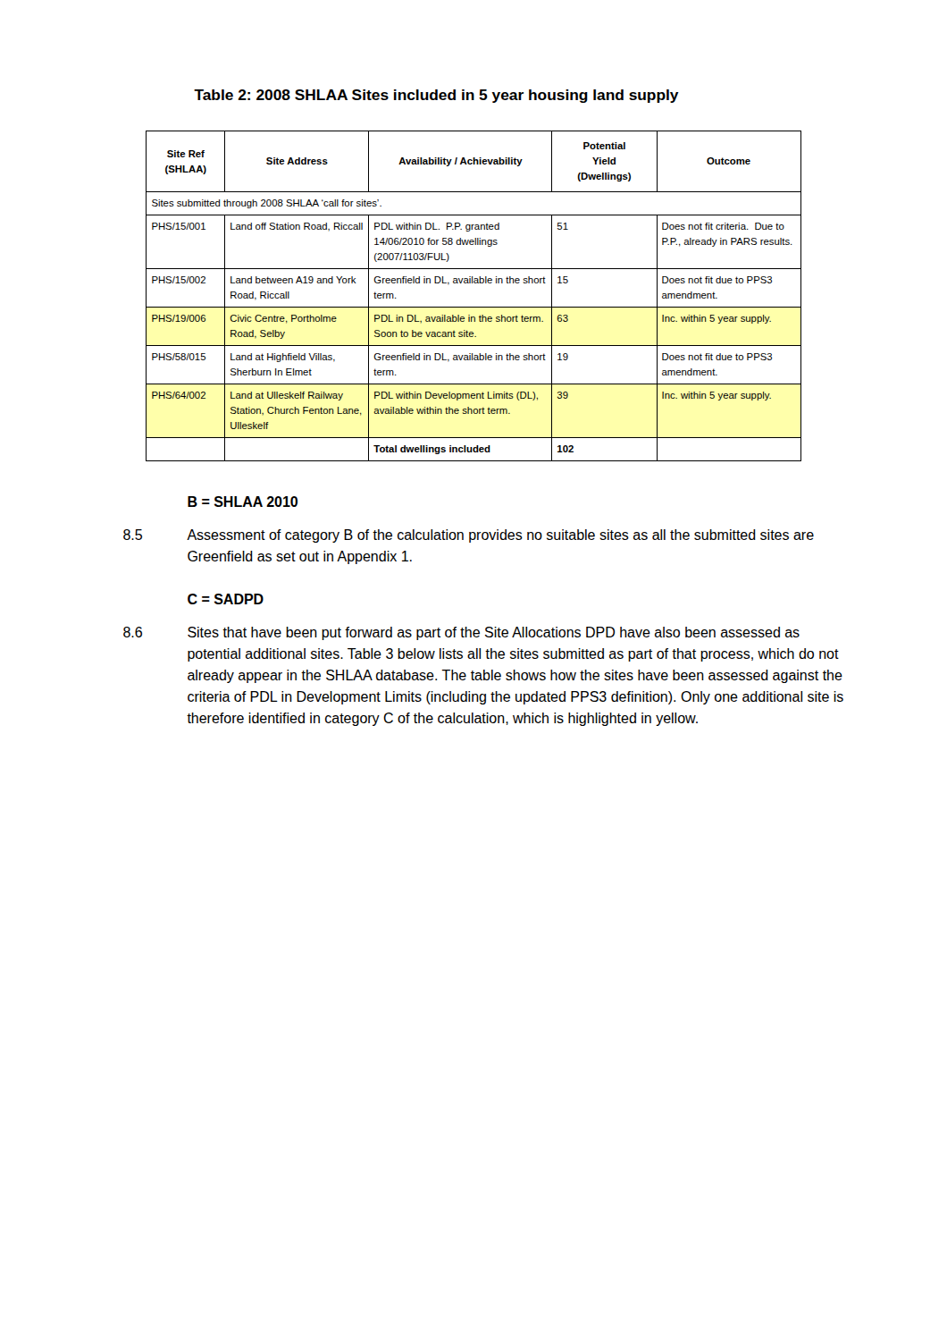Table 2: 2008 SHLAA Sites included in 5 year housing land supply
| Site Ref (SHLAA) | Site Address | Availability / Achievability | Potential Yield (Dwellings) | Outcome |
| --- | --- | --- | --- | --- |
| Sites submitted through 2008 SHLAA ‘call for sites’. |
| PHS/15/001 | Land off Station Road, Riccall | PDL within DL. P.P. granted 14/06/2010 for 58 dwellings (2007/1103/FUL) | 51 | Does not fit criteria. Due to P.P., already in PARS results. |
| PHS/15/002 | Land between A19 and York Road, Riccall | Greenfield in DL, available in the short term. | 15 | Does not fit due to PPS3 amendment. |
| PHS/19/006 | Civic Centre, Portholme Road, Selby | PDL in DL, available in the short term. Soon to be vacant site. | 63 | Inc. within 5 year supply. |
| PHS/58/015 | Land at Highfield Villas, Sherburn In Elmet | Greenfield in DL, available in the short term. | 19 | Does not fit due to PPS3 amendment. |
| PHS/64/002 | Land at Ulleskelf Railway Station, Church Fenton Lane, Ulleskelf | PDL within Development Limits (DL), available within the short term. | 39 | Inc. within 5 year supply. |
| | | Total dwellings included | 102 | |
B = SHLAA 2010
8.5
Assessment of category B of the calculation provides no suitable sites as all the submitted sites are Greenfield as set out in Appendix 1.
C = SADPD
8.6
Sites that have been put forward as part of the Site Allocations DPD have also been assessed as potential additional sites. Table 3 below lists all the sites submitted as part of that process, which do not already appear in the SHLAA database. The table shows how the sites have been assessed against the criteria of PDL in Development Limits (including the updated PPS3 definition). Only one additional site is therefore identified in category C of the calculation, which is highlighted in yellow.